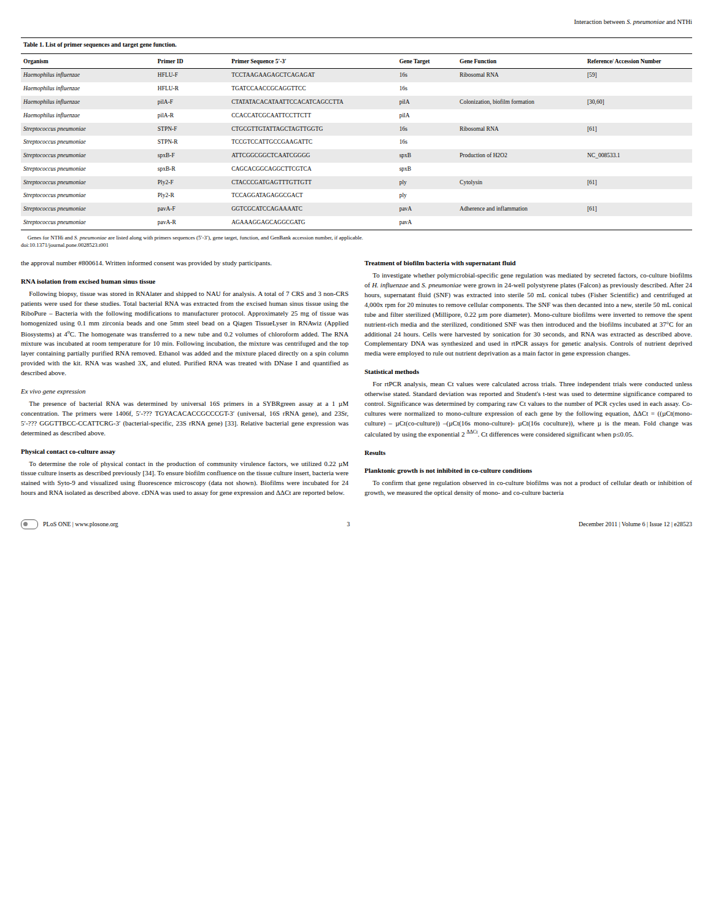Interaction between S. pneumoniae and NTHi
Table 1. List of primer sequences and target gene function.
| Organism | Primer ID | Primer Sequence 5′-3′ | Gene Target | Gene Function | Reference/ Accession Number |
| --- | --- | --- | --- | --- | --- |
| Haemophilus influenzae | HFLU-F | TCCTAAGAAGAGCTCAGAGAT | 16s | Ribosomal RNA | [59] |
| Haemophilus influenzae | HFLU-R | TGATCCAACCGCAGGTTCC | 16s | | |
| Haemophilus influenzae | pilA-F | CTATATACACATAATTCCACATCAGCCTTA | pilA | Colonization, biofilm formation | [30,60] |
| Haemophilus influenzae | pilA-R | CCACCATCGCAATTCCTTCTT | pilA | | |
| Streptococcus pneumoniae | STPN-F | CTGCGTTGTATTAGCTAGTTGGTG | 16s | Ribosomal RNA | [61] |
| Streptococcus pneumoniae | STPN-R | TCCGTCCATTGCCGAAGATTC | 16s | | |
| Streptococcus pneumoniae | spxB-F | ATTCGGCGGCTCAATCGGGG | spxB | Production of H2O2 | NC_008533.1 |
| Streptococcus pneumoniae | spxB-R | CAGCACGGCAGGCTTCGTCA | spxB | | |
| Streptococcus pneumoniae | Ply2-F | CTACCCGATGAGTTTGTTGTT | ply | Cytolysin | [61] |
| Streptococcus pneumoniae | Ply2-R | TCCAGGATAGAGGCGACT | ply | | |
| Streptococcus pneumoniae | pavA-F | GGTCGCATCCAGAAAATC | pavA | Adherence and inflammation | [61] |
| Streptococcus pneumoniae | pavA-R | AGAAAGGAGCAGGCGATG | pavA | | |
Genes for NTHi and S. pneumoniae are listed along with primers sequences (5′-3′), gene target, function, and GenBank accession number, if applicable.
doi:10.1371/journal.pone.0028523.t001
the approval number #800614. Written informed consent was provided by study participants.
RNA isolation from excised human sinus tissue
Following biopsy, tissue was stored in RNAlater and shipped to NAU for analysis. A total of 7 CRS and 3 non-CRS patients were used for these studies. Total bacterial RNA was extracted from the excised human sinus tissue using the RiboPure – Bacteria with the following modifications to manufacturer protocol. Approximately 25 mg of tissue was homogenized using 0.1 mm zirconia beads and one 5mm steel bead on a Qiagen TissueLyser in RNAwiz (Applied Biosystems) at 4oC. The homogenate was transferred to a new tube and 0.2 volumes of chloroform added. The RNA mixture was incubated at room temperature for 10 min. Following incubation, the mixture was centrifuged and the top layer containing partially purified RNA removed. Ethanol was added and the mixture placed directly on a spin column provided with the kit. RNA was washed 3X, and eluted. Purified RNA was treated with DNase I and quantified as described above.
Ex vivo gene expression
The presence of bacterial RNA was determined by universal 16S primers in a SYBRgreen assay at a 1 µM concentration. The primers were 1406f, 5′-??? TGYACACACCGCCCGT-3′ (universal, 16S rRNA gene), and 23Sr, 5′-??? GGGTTBCC-CCATTCRG-3′ (bacterial-specific, 23S rRNA gene) [33]. Relative bacterial gene expression was determined as described above.
Physical contact co-culture assay
To determine the role of physical contact in the production of community virulence factors, we utilized 0.22 µM tissue culture inserts as described previously [34]. To ensure biofilm confluence on the tissue culture insert, bacteria were stained with Syto-9 and visualized using fluorescence microscopy (data not shown). Biofilms were incubated for 24 hours and RNA isolated as described above. cDNA was used to assay for gene expression and ΔΔCt are reported below.
Treatment of biofilm bacteria with supernatant fluid
To investigate whether polymicrobial-specific gene regulation was mediated by secreted factors, co-culture biofilms of H. influenzae and S. pneumoniae were grown in 24-well polystyrene plates (Falcon) as previously described. After 24 hours, supernatant fluid (SNF) was extracted into sterile 50 mL conical tubes (Fisher Scientific) and centrifuged at 4,000x rpm for 20 minutes to remove cellular components. The SNF was then decanted into a new, sterile 50 mL conical tube and filter sterilized (Millipore, 0.22 µm pore diameter). Mono-culture biofilms were inverted to remove the spent nutrient-rich media and the sterilized, conditioned SNF was then introduced and the biofilms incubated at 37°C for an additional 24 hours. Cells were harvested by sonication for 30 seconds, and RNA was extracted as described above. Complementary DNA was synthesized and used in rtPCR assays for genetic analysis. Controls of nutrient deprived media were employed to rule out nutrient deprivation as a main factor in gene expression changes.
Statistical methods
For rtPCR analysis, mean Ct values were calculated across trials. Three independent trials were conducted unless otherwise stated. Standard deviation was reported and Student's t-test was used to determine significance compared to control. Significance was determined by comparing raw Ct values to the number of PCR cycles used in each assay. Co-cultures were normalized to mono-culture expression of each gene by the following equation, ΔΔCt = ((µCt(mono-culture) – µCt(co-culture)) –(µCt(16s mono-culture)- µCt(16s coculture)), where µ is the mean. Fold change was calculated by using the exponential 2 ΔΔCt. Ct differences were considered significant when p≤0.05.
Results
Planktonic growth is not inhibited in co-culture conditions
To confirm that gene regulation observed in co-culture biofilms was not a product of cellular death or inhibition of growth, we measured the optical density of mono- and co-culture bacteria
PLoS ONE | www.plosone.org
3
December 2011 | Volume 6 | Issue 12 | e28523